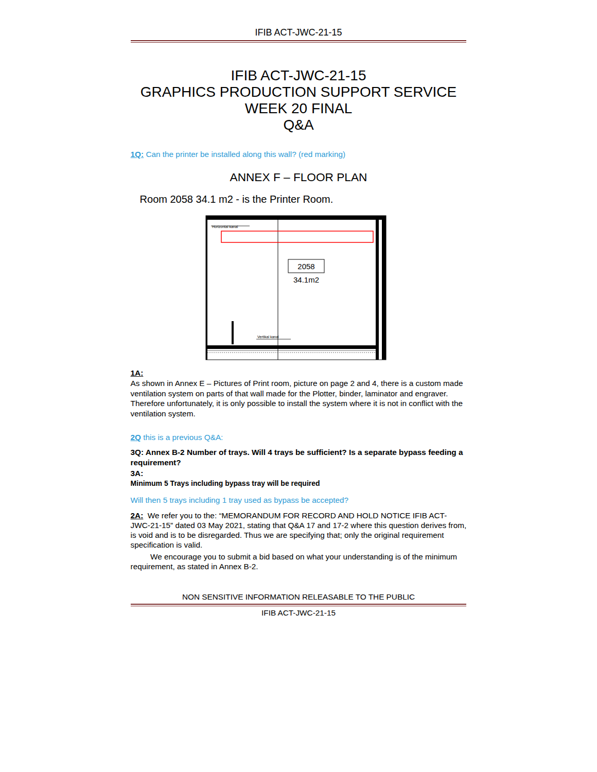IFIB ACT-JWC-21-15
IFIB ACT-JWC-21-15
GRAPHICS PRODUCTION SUPPORT SERVICE
WEEK 20 FINAL
Q&A
1Q: Can the printer be installed along this wall? (red marking)
ANNEX F – FLOOR PLAN
Room 2058 34.1 m2 - is the Printer Room.
Horizontal kanal 2058 34.1m2 Vertikal kanal
1A:
As shown in Annex E – Pictures of Print room, picture on page 2 and 4, there is a custom made ventilation system on parts of that wall made for the Plotter, binder, laminator and engraver. Therefore unfortunately, it is only possible to install the system where it is not in conflict with the ventilation system.
2Q this is a previous Q&A:
3Q: Annex B-2 Number of trays. Will 4 trays be sufficient? Is a separate bypass feeding a requirement?
3A:
Minimum 5 Trays including bypass tray will be required
Will then 5 trays including 1 tray used as bypass be accepted?
2A: We refer you to the: “MEMORANDUM FOR RECORD AND HOLD NOTICE IFIB ACT-JWC-21-15” dated 03 May 2021, stating that Q&A 17 and 17-2 where this question derives from, is void and is to be disregarded. Thus we are specifying that; only the original requirement specification is valid.
We encourage you to submit a bid based on what your understanding is of the minimum requirement, as stated in Annex B-2.
NON SENSITIVE INFORMATION RELEASABLE TO THE PUBLIC
IFIB ACT-JWC-21-15